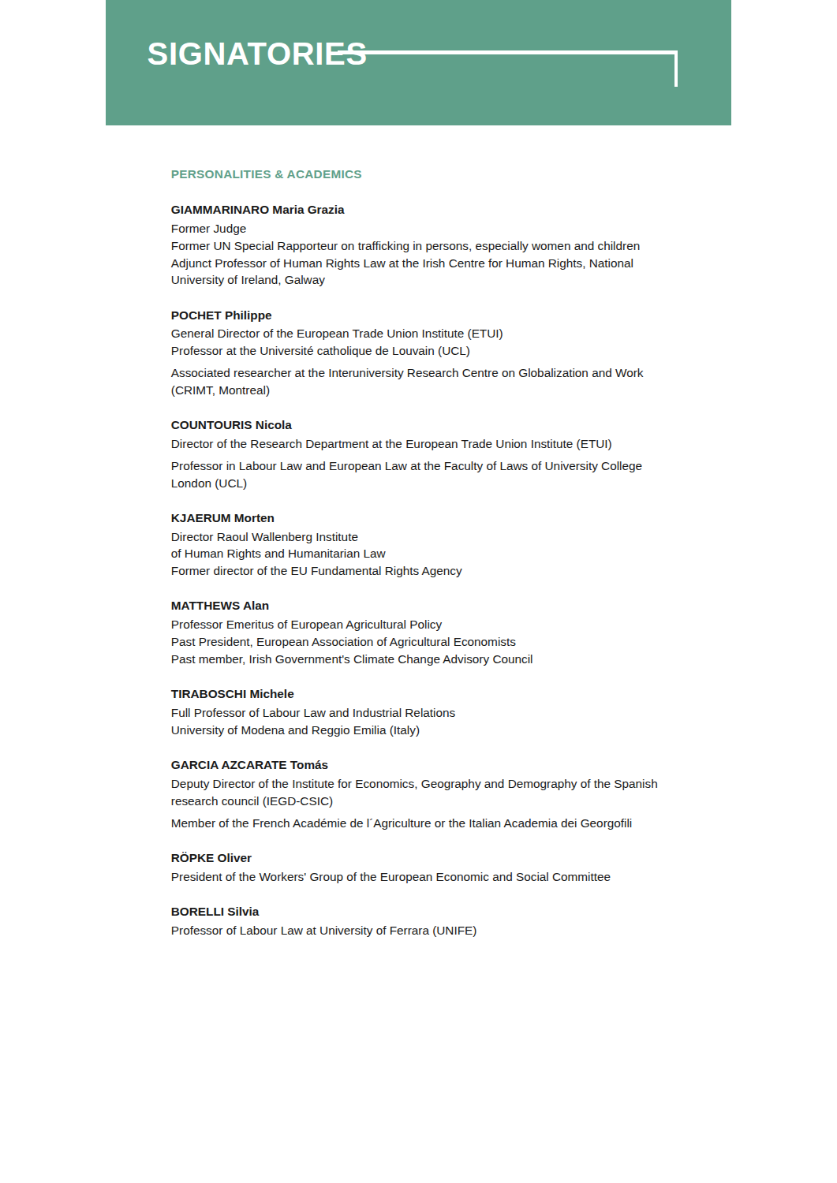SIGNATORIES
PERSONALITIES & ACADEMICS
GIAMMARINARO Maria Grazia
Former Judge
Former UN Special Rapporteur on trafficking in persons, especially women and children
Adjunct Professor of Human Rights Law at the Irish Centre for Human Rights, National University of Ireland, Galway
POCHET Philippe
General Director of the European Trade Union Institute (ETUI)
Professor at the Université catholique de Louvain (UCL)
Associated researcher at the Interuniversity Research Centre on Globalization and Work (CRIMT, Montreal)
COUNTOURIS Nicola
Director of the Research Department at the European Trade Union Institute (ETUI)
Professor in Labour Law and European Law at the Faculty of Laws of University College London (UCL)
KJAERUM Morten
Director Raoul Wallenberg Institute
of Human Rights and Humanitarian Law
Former director of the EU Fundamental Rights Agency
MATTHEWS Alan
Professor Emeritus of European Agricultural Policy
Past President, European Association of Agricultural Economists
Past member, Irish Government's Climate Change Advisory Council
TIRABOSCHI Michele
Full Professor of Labour Law and Industrial Relations
University of Modena and Reggio Emilia (Italy)
GARCIA AZCARATE Tomás
Deputy Director of the Institute for Economics, Geography and Demography of the Spanish research council (IEGD-CSIC)
Member of the French Académie de l´Agriculture or the Italian Academia dei Georgofili
RÖPKE Oliver
President of the Workers' Group of the European Economic and Social Committee
BORELLI Silvia
Professor of Labour Law at University of Ferrara (UNIFE)